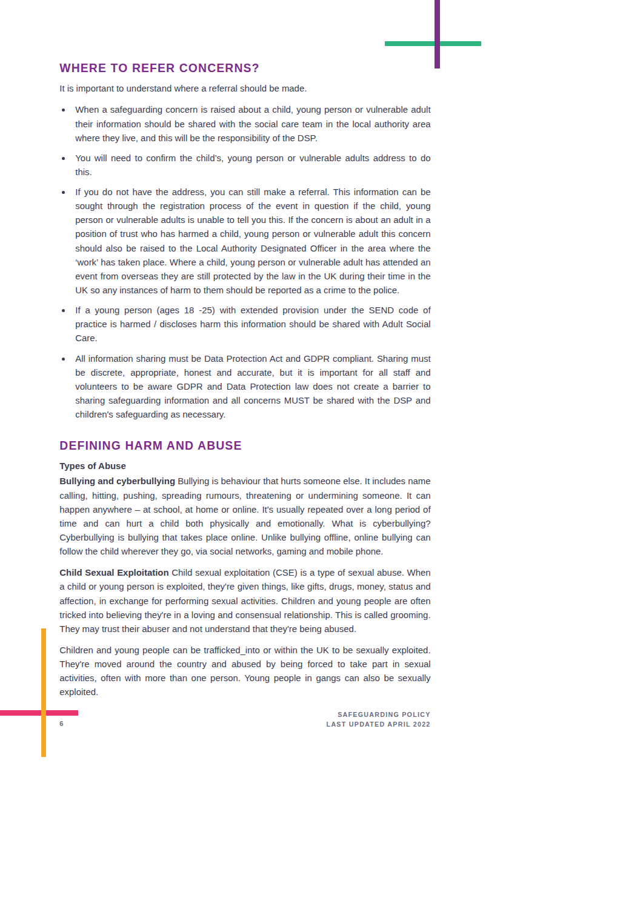Where to refer concerns?
It is important to understand where a referral should be made.
When a safeguarding concern is raised about a child, young person or vulnerable adult their information should be shared with the social care team in the local authority area where they live, and this will be the responsibility of the DSP.
You will need to confirm the child’s, young person or vulnerable adults address to do this.
If you do not have the address, you can still make a referral. This information can be sought through the registration process of the event in question if the child, young person or vulnerable adults is unable to tell you this. If the concern is about an adult in a position of trust who has harmed a child, young person or vulnerable adult this concern should also be raised to the Local Authority Designated Officer in the area where the ‘work’ has taken place. Where a child, young person or vulnerable adult has attended an event from overseas they are still protected by the law in the UK during their time in the UK so any instances of harm to them should be reported as a crime to the police.
If a young person (ages 18 -25) with extended provision under the SEND code of practice is harmed / discloses harm this information should be shared with Adult Social Care.
All information sharing must be Data Protection Act and GDPR compliant. Sharing must be discrete, appropriate, honest and accurate, but it is important for all staff and volunteers to be aware GDPR and Data Protection law does not create a barrier to sharing safeguarding information and all concerns MUST be shared with the DSP and children's safeguarding as necessary.
Defining harm and abuse
Types of Abuse
Bullying and cyberbullying Bullying is behaviour that hurts someone else. It includes name calling, hitting, pushing, spreading rumours, threatening or undermining someone. It can happen anywhere – at school, at home or online. It's usually repeated over a long period of time and can hurt a child both physically and emotionally. What is cyberbullying? Cyberbullying is bullying that takes place online. Unlike bullying offline, online bullying can follow the child wherever they go, via social networks, gaming and mobile phone.
Child Sexual Exploitation Child sexual exploitation (CSE) is a type of sexual abuse. When a child or young person is exploited, they're given things, like gifts, drugs, money, status and affection, in exchange for performing sexual activities. Children and young people are often tricked into believing they're in a loving and consensual relationship. This is called grooming. They may trust their abuser and not understand that they're being abused.
Children and young people can be trafficked_into or within the UK to be sexually exploited. They're moved around the country and abused by being forced to take part in sexual activities, often with more than one person. Young people in gangs can also be sexually exploited.
6
SAFEGUARDING POLICY
LAST UPDATED APRIL 2022